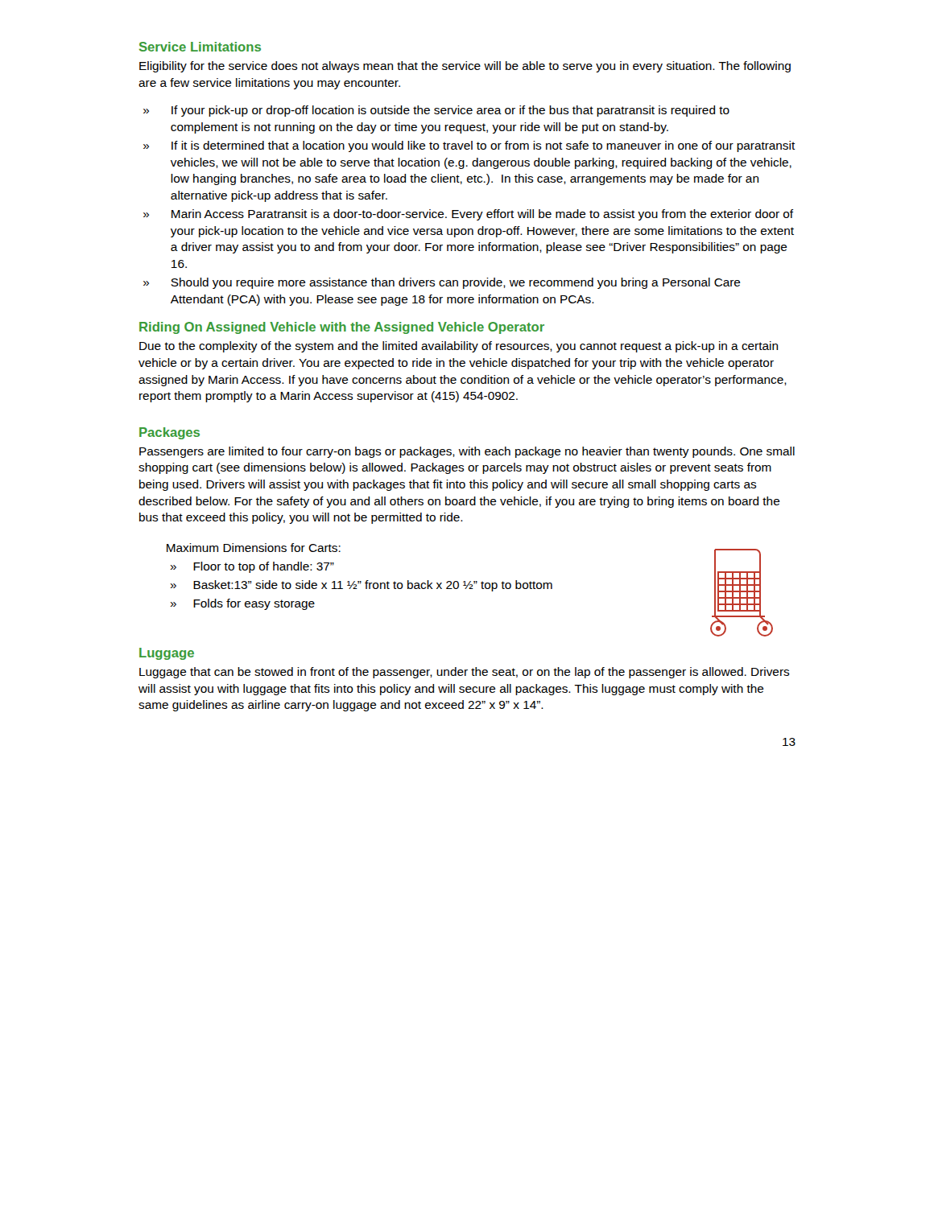Service Limitations
Eligibility for the service does not always mean that the service will be able to serve you in every situation. The following are a few service limitations you may encounter.
If your pick-up or drop-off location is outside the service area or if the bus that paratransit is required to complement is not running on the day or time you request, your ride will be put on stand-by.
If it is determined that a location you would like to travel to or from is not safe to maneuver in one of our paratransit vehicles, we will not be able to serve that location (e.g. dangerous double parking, required backing of the vehicle, low hanging branches, no safe area to load the client, etc.). In this case, arrangements may be made for an alternative pick-up address that is safer.
Marin Access Paratransit is a door-to-door-service. Every effort will be made to assist you from the exterior door of your pick-up location to the vehicle and vice versa upon drop-off. However, there are some limitations to the extent a driver may assist you to and from your door. For more information, please see “Driver Responsibilities” on page 16.
Should you require more assistance than drivers can provide, we recommend you bring a Personal Care Attendant (PCA) with you. Please see page 18 for more information on PCAs.
Riding On Assigned Vehicle with the Assigned Vehicle Operator
Due to the complexity of the system and the limited availability of resources, you cannot request a pick-up in a certain vehicle or by a certain driver. You are expected to ride in the vehicle dispatched for your trip with the vehicle operator assigned by Marin Access. If you have concerns about the condition of a vehicle or the vehicle operator’s performance, report them promptly to a Marin Access supervisor at (415) 454-0902.
Packages
Passengers are limited to four carry-on bags or packages, with each package no heavier than twenty pounds. One small shopping cart (see dimensions below) is allowed. Packages or parcels may not obstruct aisles or prevent seats from being used. Drivers will assist you with packages that fit into this policy and will secure all small shopping carts as described below. For the safety of you and all others on board the vehicle, if you are trying to bring items on board the bus that exceed this policy, you will not be permitted to ride.
Maximum Dimensions for Carts:
Floor to top of handle: 37”
Basket:13” side to side x 11 ½” front to back x 20 ½” top to bottom
Folds for easy storage
Luggage
Luggage that can be stowed in front of the passenger, under the seat, or on the lap of the passenger is allowed. Drivers will assist you with luggage that fits into this policy and will secure all packages. This luggage must comply with the same guidelines as airline carry-on luggage and not exceed 22” x 9” x 14”.
13